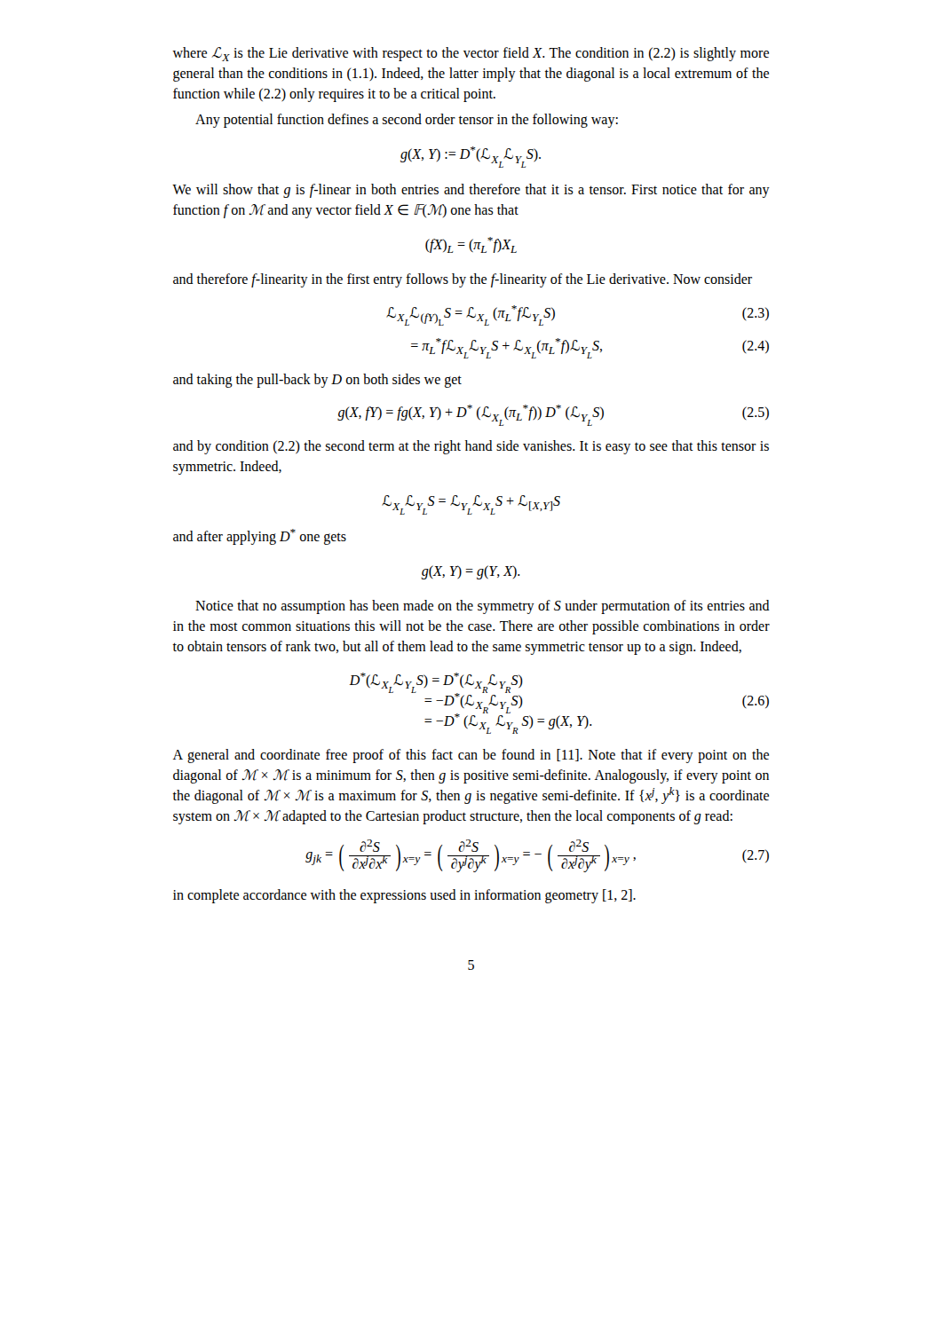where ℒX is the Lie derivative with respect to the vector field X. The condition in (2.2) is slightly more general than the conditions in (1.1). Indeed, the latter imply that the diagonal is a local extremum of the function while (2.2) only requires it to be a critical point.
Any potential function defines a second order tensor in the following way:
g(X, Y) := D*(ℒXLℒYLS).
We will show that g is f-linear in both entries and therefore that it is a tensor. First notice that for any function f on ℳ and any vector field X ∈ 𝔽(ℳ) one has that
(fX)L = (πL*f)XL
and therefore f-linearity in the first entry follows by the f-linearity of the Lie derivative. Now consider
ℒXLℒ(fY)LS = ℒXL (πL*f ℒYLS)
(2.3)
= πL*f ℒXLℒYLS + ℒXL(πL*f)ℒYLS,
(2.4)
and taking the pull-back by D on both sides we get
g(X, fY) = fg(X, Y) + D* (ℒXL(πL*f)) D* (ℒYLS)
(2.5)
and by condition (2.2) the second term at the right hand side vanishes. It is easy to see that this tensor is symmetric. Indeed,
ℒXLℒYLS = ℒYLℒXLS + ℒ[X,Y]S
and after applying D* one gets
g(X, Y) = g(Y, X).
Notice that no assumption has been made on the symmetry of S under permutation of its entries and in the most common situations this will not be the case. There are other possible combinations in order to obtain tensors of rank two, but all of them lead to the same symmetric tensor up to a sign. Indeed,
D*(ℒXLℒYLS) = D*(ℒXRℒYRS) = −D*(ℒXRℒYLS) = −D* (ℒXL ℒYR S) = g(X, Y).
(2.6)
A general and coordinate free proof of this fact can be found in [11]. Note that if every point on the diagonal of ℳ × ℳ is a minimum for S, then g is positive semi-definite. Analogously, if every point on the diagonal of ℳ × ℳ is a maximum for S, then g is negative semi-definite. If {xj, yk} is a coordinate system on ℳ × ℳ adapted to the Cartesian product structure, then the local components of g read:
gjk = (∂2S∂xj∂xk)x=y = (∂2S∂yj∂yk)x=y = − (∂2S∂xj∂yk)x=y ,
(2.7)
in complete accordance with the expressions used in information geometry [1, 2].
5